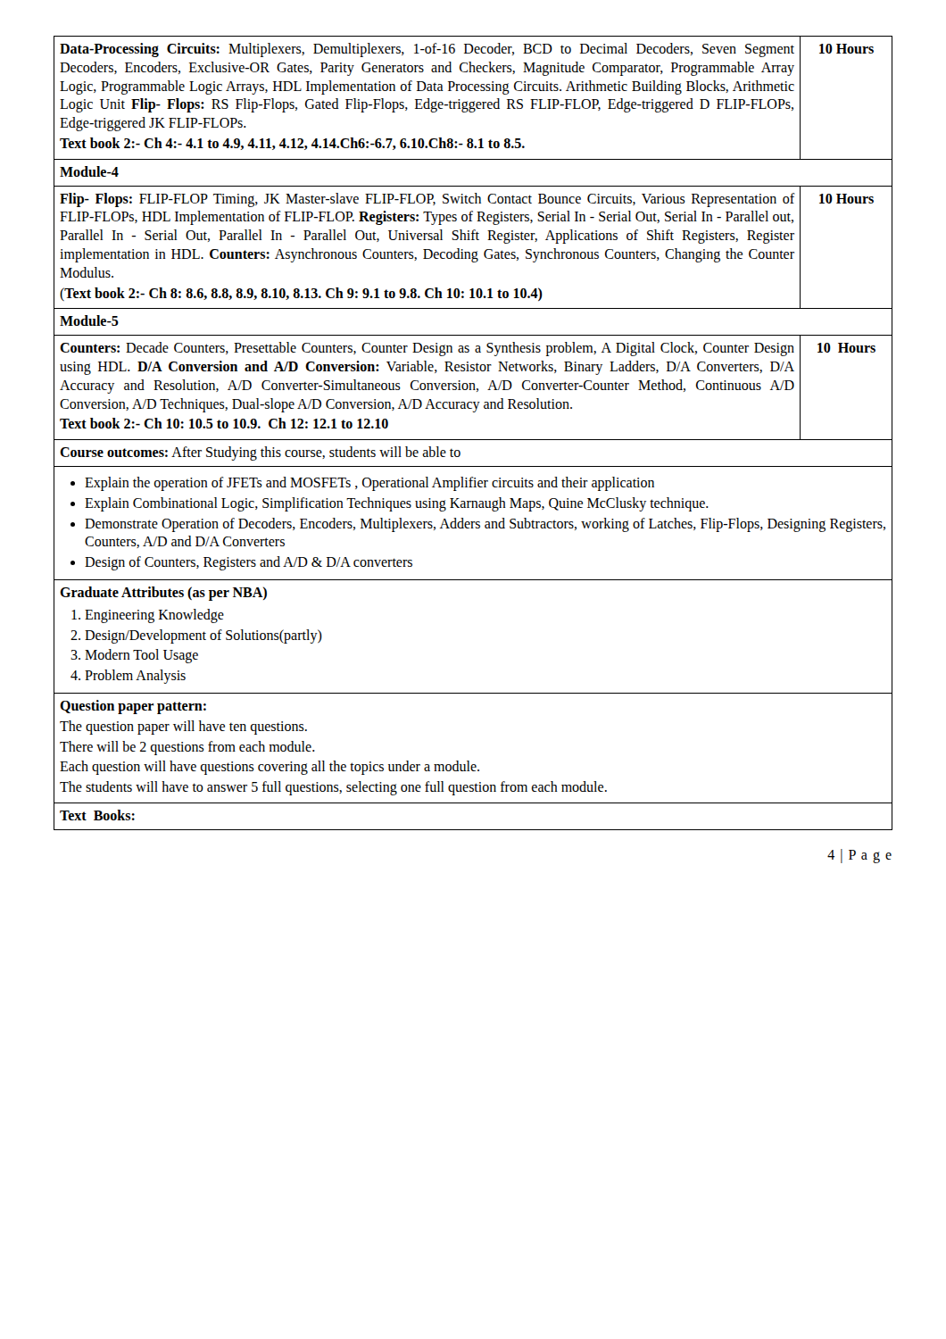| Data-Processing Circuits: Multiplexers, Demultiplexers, 1-of-16 Decoder, BCD to Decimal Decoders, Seven Segment Decoders, Encoders, Exclusive-OR Gates, Parity Generators and Checkers, Magnitude Comparator, Programmable Array Logic, Programmable Logic Arrays, HDL Implementation of Data Processing Circuits. Arithmetic Building Blocks, Arithmetic Logic Unit Flip- Flops: RS Flip-Flops, Gated Flip-Flops, Edge-triggered RS FLIP-FLOP, Edge-triggered D FLIP-FLOPs, Edge-triggered JK FLIP-FLOPs. Text book 2:- Ch 4:- 4.1 to 4.9, 4.11, 4.12, 4.14.Ch6:-6.7, 6.10.Ch8:- 8.1 to 8.5. | 10 Hours |
| Module-4 |
| Flip- Flops: FLIP-FLOP Timing, JK Master-slave FLIP-FLOP, Switch Contact Bounce Circuits, Various Representation of FLIP-FLOPs, HDL Implementation of FLIP-FLOP. Registers: Types of Registers, Serial In - Serial Out, Serial In - Parallel out, Parallel In - Serial Out, Parallel In - Parallel Out, Universal Shift Register, Applications of Shift Registers, Register implementation in HDL. Counters: Asynchronous Counters, Decoding Gates, Synchronous Counters, Changing the Counter Modulus. ( Text book 2:- Ch 8: 8.6, 8.8, 8.9, 8.10, 8.13. Ch 9: 9.1 to 9.8. Ch 10: 10.1 to 10.4) | 10 Hours |
| Module-5 |
| Counters: Decade Counters, Presettable Counters, Counter Design as a Synthesis problem, A Digital Clock, Counter Design using HDL. D/A Conversion and A/D Conversion: Variable, Resistor Networks, Binary Ladders, D/A Converters, D/A Accuracy and Resolution, A/D Converter-Simultaneous Conversion, A/D Converter-Counter Method, Continuous A/D Conversion, A/D Techniques, Dual-slope A/D Conversion, A/D Accuracy and Resolution. Text book 2:- Ch 10: 10.5 to 10.9. Ch 12: 12.1 to 12.10 | 10 Hours |
| Course outcomes: After Studying this course, students will be able to |
| Explain the operation of JFETs and MOSFETs , Operational Amplifier circuits and their application Explain Combinational Logic, Simplification Techniques using Karnaugh Maps, Quine McClusky technique. Demonstrate Operation of Decoders, Encoders, Multiplexers, Adders and Subtractors, working of Latches, Flip-Flops, Designing Registers, Counters, A/D and D/A Converters Design of Counters, Registers and A/D & D/A converters |
| Graduate Attributes (as per NBA) Engineering Knowledge Design/Development of Solutions(partly) Modern Tool Usage Problem Analysis |
| Question paper pattern: The question paper will have ten questions. There will be 2 questions from each module. Each question will have questions covering all the topics under a module. The students will have to answer 5 full questions, selecting one full question from each module. |
| Text Books: |
4 | P a g e